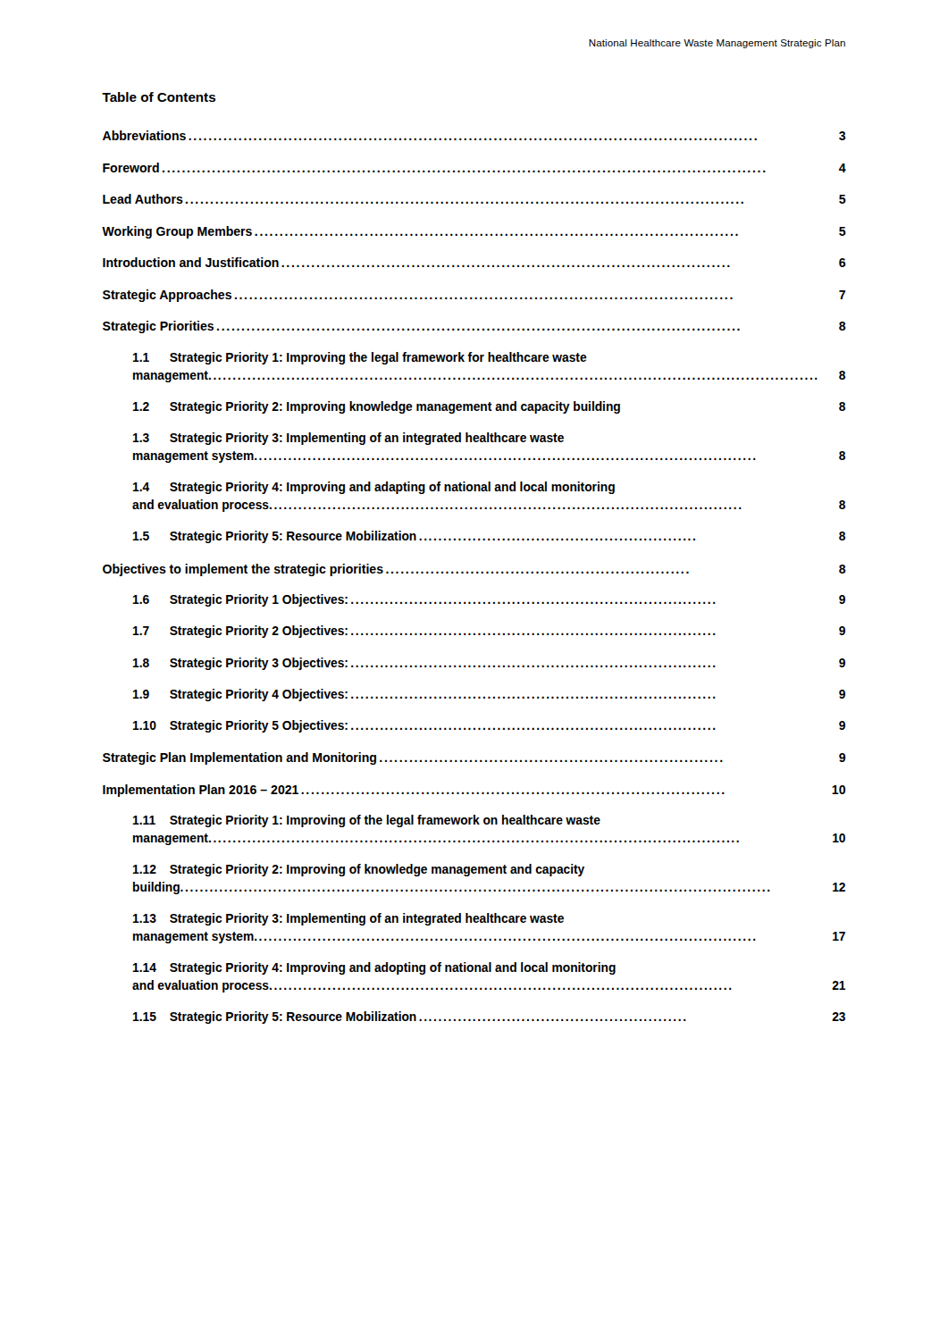National Healthcare Waste Management Strategic Plan
Table of Contents
Abbreviations .................................................................................................................. 3
Foreword ......................................................................................................................... 4
Lead Authors ................................................................................................................ 5
Working Group Members ................................................................................................. 5
Introduction and Justification .......................................................................................... 6
Strategic Approaches .................................................................................................... 7
Strategic Priorities ......................................................................................................... 8
1.1 Strategic Priority 1: Improving the legal framework for healthcare waste
management ............................................................................................................................. 8
1.2 Strategic Priority 2: Improving knowledge management and capacity building 8
1.3 Strategic Priority 3: Implementing of an integrated healthcare waste
management system ....................................................................................................... 8
1.4 Strategic Priority 4: Improving and adapting of national and local monitoring
and evaluation process ................................................................................................. 8
1.5 Strategic Priority 5: Resource Mobilization ......................................................... 8
Objectives to implement the strategic priorities ............................................................. 8
1.6 Strategic Priority 1 Objectives: ........................................................................... 9
1.7 Strategic Priority 2 Objectives: ........................................................................... 9
1.8 Strategic Priority 3 Objectives: ........................................................................... 9
1.9 Strategic Priority 4 Objectives: ........................................................................... 9
1.10 Strategic Priority 5 Objectives: ........................................................................... 9
Strategic Plan Implementation and Monitoring ..................................................................... 9
Implementation Plan 2016 – 2021 ..................................................................................... 10
1.11 Strategic Priority 1: Improving of the legal framework on healthcare waste
management ............................................................................................................. 10
1.12 Strategic Priority 2: Improving of knowledge management and capacity
building ......................................................................................................................... 12
1.13 Strategic Priority 3: Implementing of an integrated healthcare waste
management system ....................................................................................................... 17
1.14 Strategic Priority 4: Improving and adopting of national and local monitoring
and evaluation process ............................................................................................... 21
1.15 Strategic Priority 5: Resource Mobilization ....................................................... 23